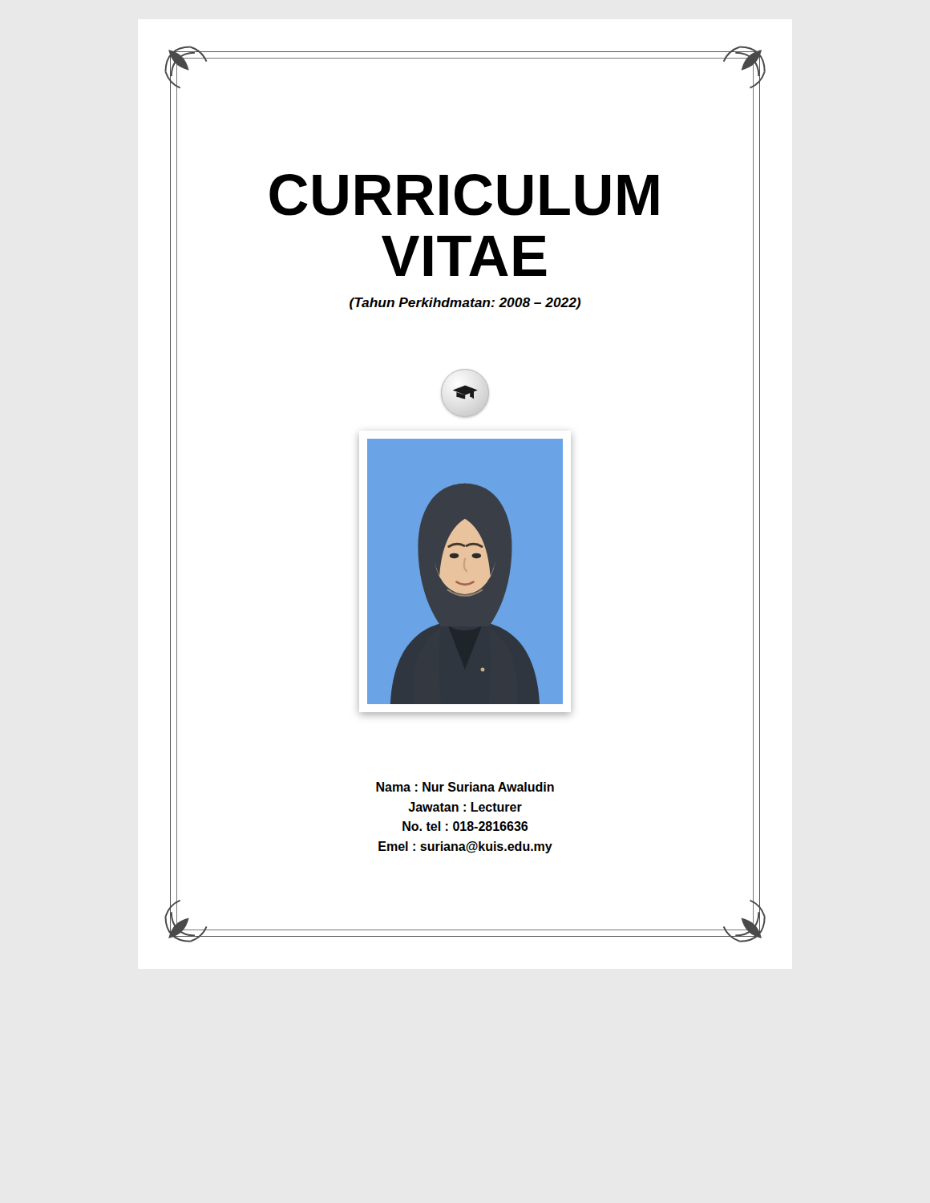CURRICULUM VITAE
(Tahun Perkihdmatan: 2008 – 2022)
Nama : Nur Suriana Awaludin
Jawatan : Lecturer
No. tel : 018-2816636
Emel : suriana@kuis.edu.my